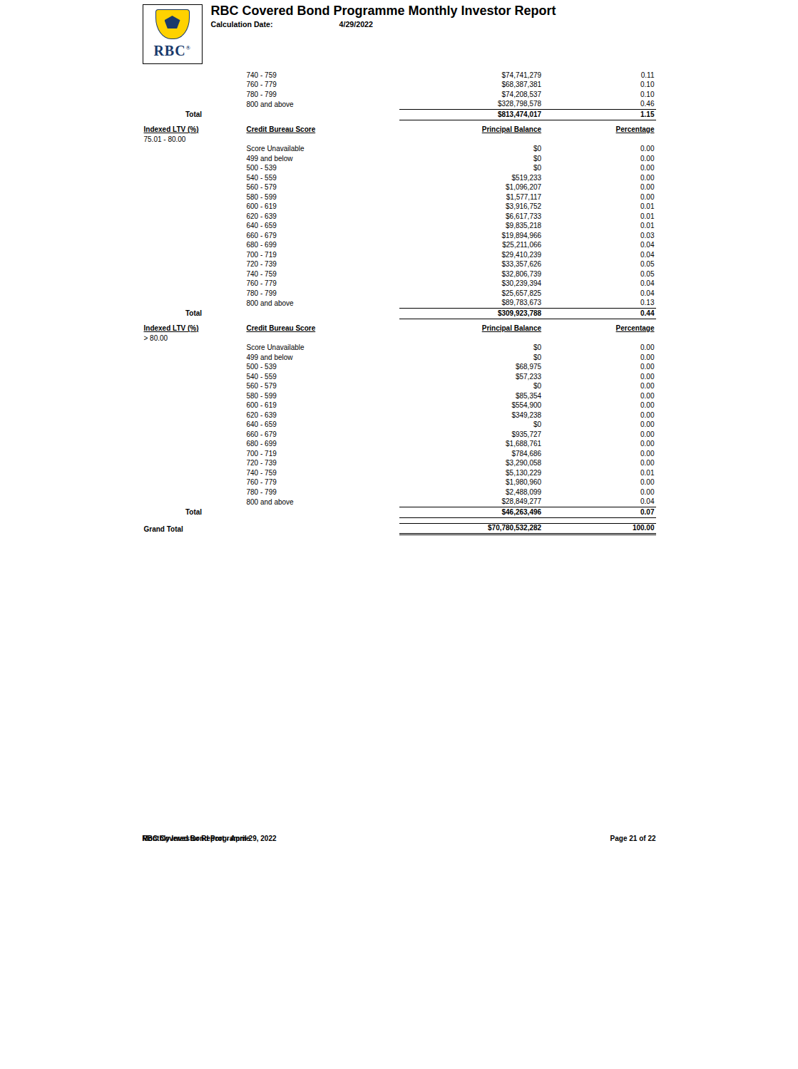RBC®
RBC Covered Bond Programme Monthly Investor Report
Calculation Date: 4/29/2022
| | 740 - 759 | $74,741,279 | 0.11 |
| | 760 - 779 | $68,387,381 | 0.10 |
| | 780 - 799 | $74,208,537 | 0.10 |
| | 800 and above | $328,798,578 | 0.46 |
| Total | | $813,474,017 | 1.15 |
| Indexed LTV (%) | Credit Bureau Score | Principal Balance | Percentage |
| 75.01 - 80.00 | | | |
| | Score Unavailable | $0 | 0.00 |
| | 499 and below | $0 | 0.00 |
| | 500 - 539 | $0 | 0.00 |
| | 540 - 559 | $519,233 | 0.00 |
| | 560 - 579 | $1,096,207 | 0.00 |
| | 580 - 599 | $1,577,117 | 0.00 |
| | 600 - 619 | $3,916,752 | 0.01 |
| | 620 - 639 | $6,617,733 | 0.01 |
| | 640 - 659 | $9,835,218 | 0.01 |
| | 660 - 679 | $19,894,966 | 0.03 |
| | 680 - 699 | $25,211,066 | 0.04 |
| | 700 - 719 | $29,410,239 | 0.04 |
| | 720 - 739 | $33,357,626 | 0.05 |
| | 740 - 759 | $32,806,739 | 0.05 |
| | 760 - 779 | $30,239,394 | 0.04 |
| | 780 - 799 | $25,657,825 | 0.04 |
| | 800 and above | $89,783,673 | 0.13 |
| Total | | $309,923,788 | 0.44 |
| Indexed LTV (%) | Credit Bureau Score | Principal Balance | Percentage |
| > 80.00 | | | |
| | Score Unavailable | $0 | 0.00 |
| | 499 and below | $0 | 0.00 |
| | 500 - 539 | $68,975 | 0.00 |
| | 540 - 559 | $57,233 | 0.00 |
| | 560 - 579 | $0 | 0.00 |
| | 580 - 599 | $85,354 | 0.00 |
| | 600 - 619 | $554,900 | 0.00 |
| | 620 - 639 | $349,238 | 0.00 |
| | 640 - 659 | $0 | 0.00 |
| | 660 - 679 | $935,727 | 0.00 |
| | 680 - 699 | $1,688,761 | 0.00 |
| | 700 - 719 | $784,686 | 0.00 |
| | 720 - 739 | $3,290,058 | 0.00 |
| | 740 - 759 | $5,130,229 | 0.01 |
| | 760 - 779 | $1,980,960 | 0.00 |
| | 780 - 799 | $2,488,099 | 0.00 |
| | 800 and above | $28,849,277 | 0.04 |
| Total | | $46,263,496 | 0.07 |
| Grand Total | | $70,780,532,282 | 100.00 |
RBC Covered Bond Programme Monthly Investor Report - April 29, 2022 Page 21 of 22